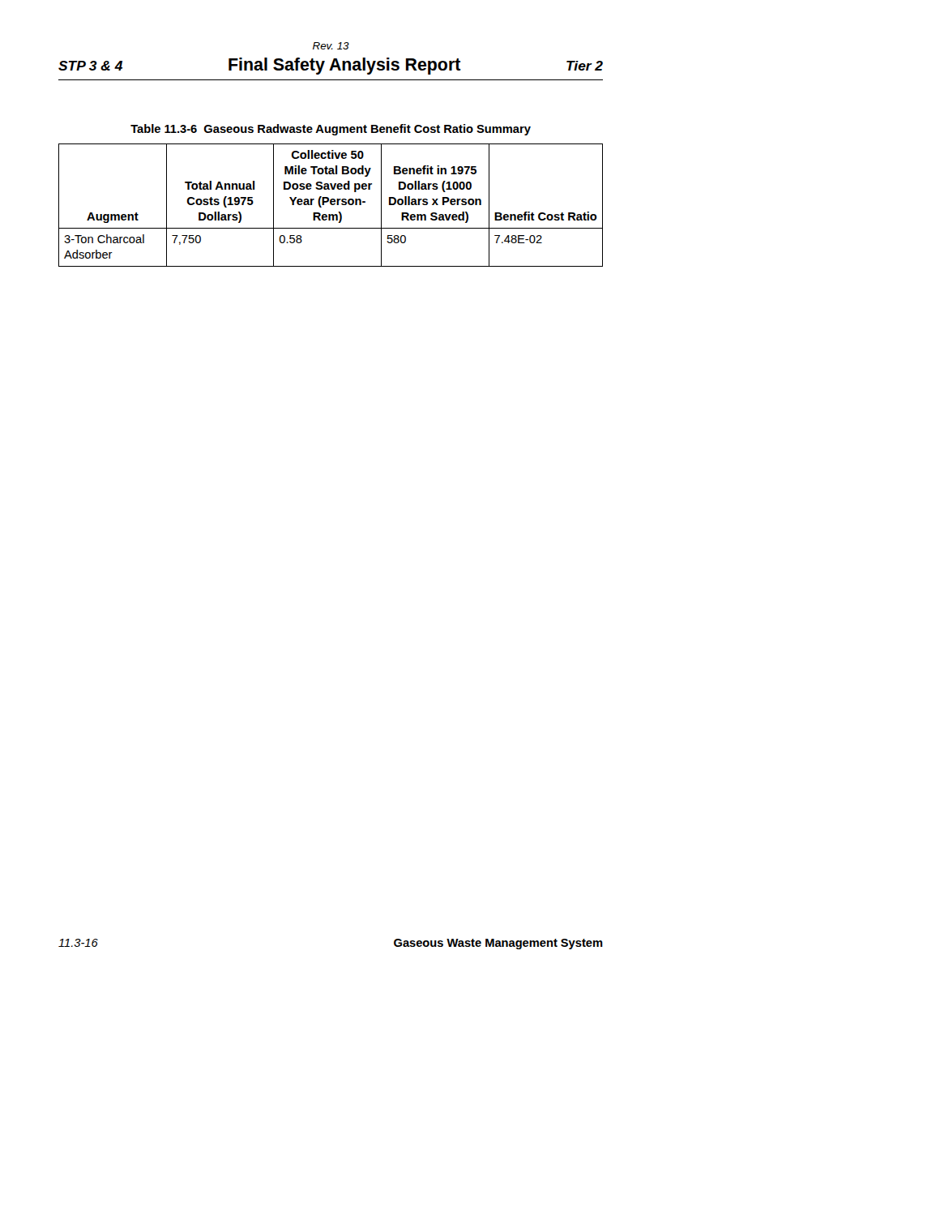Rev. 13
STP 3 & 4
Final Safety Analysis Report
Tier 2
Table 11.3-6 Gaseous Radwaste Augment Benefit Cost Ratio Summary
| Augment | Total Annual Costs (1975 Dollars) | Collective 50 Mile Total Body Dose Saved per Year (Person-Rem) | Benefit in 1975 Dollars (1000 Dollars x Person Rem Saved) | Benefit Cost Ratio |
| --- | --- | --- | --- | --- |
| 3-Ton Charcoal Adsorber | 7,750 | 0.58 | 580 | 7.48E-02 |
11.3-16
Gaseous Waste Management System